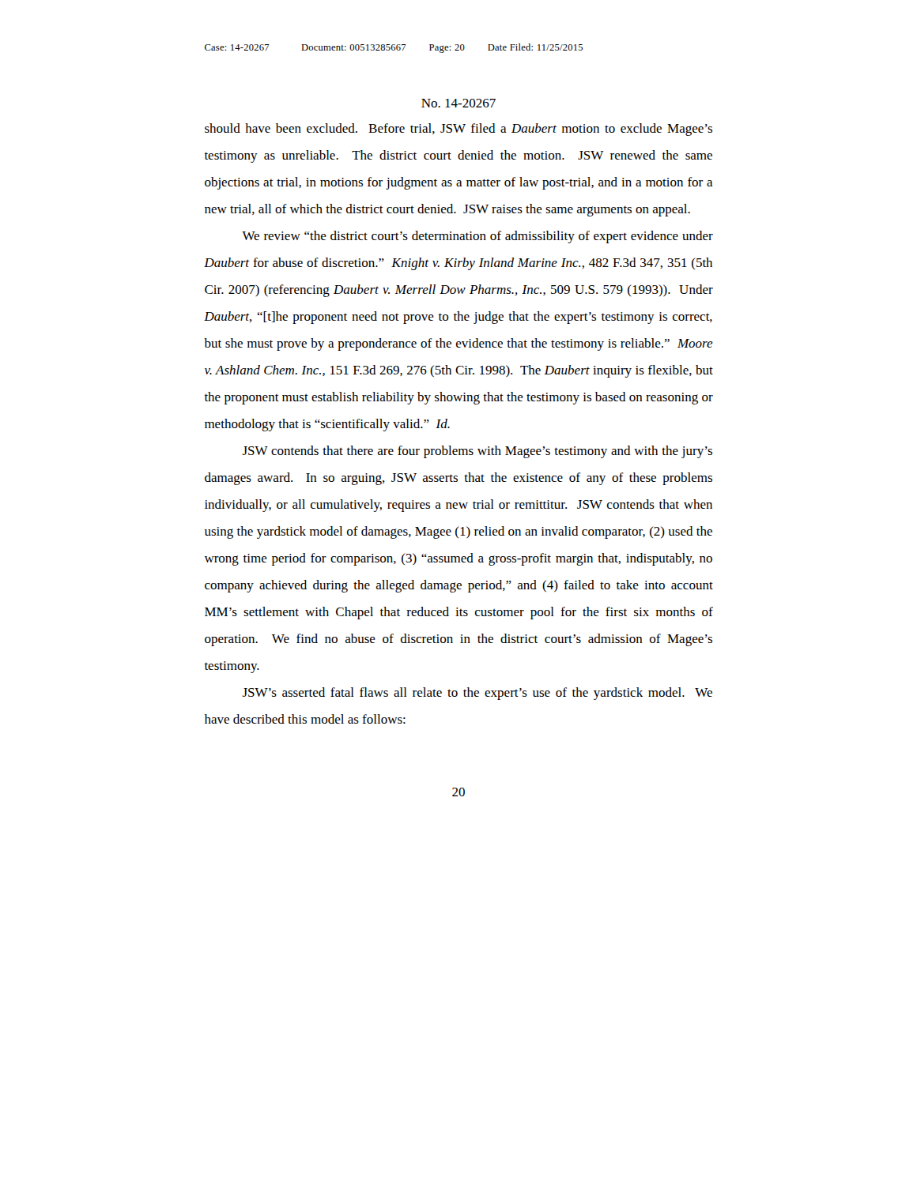Case: 14-20267 Document: 00513285667 Page: 20 Date Filed: 11/25/2015
No. 14-20267
should have been excluded. Before trial, JSW filed a Daubert motion to exclude Magee’s testimony as unreliable. The district court denied the motion. JSW renewed the same objections at trial, in motions for judgment as a matter of law post-trial, and in a motion for a new trial, all of which the district court denied. JSW raises the same arguments on appeal.
We review “the district court’s determination of admissibility of expert evidence under Daubert for abuse of discretion.” Knight v. Kirby Inland Marine Inc., 482 F.3d 347, 351 (5th Cir. 2007) (referencing Daubert v. Merrell Dow Pharms., Inc., 509 U.S. 579 (1993)). Under Daubert, “[t]he proponent need not prove to the judge that the expert’s testimony is correct, but she must prove by a preponderance of the evidence that the testimony is reliable.” Moore v. Ashland Chem. Inc., 151 F.3d 269, 276 (5th Cir. 1998). The Daubert inquiry is flexible, but the proponent must establish reliability by showing that the testimony is based on reasoning or methodology that is “scientifically valid.” Id.
JSW contends that there are four problems with Magee’s testimony and with the jury’s damages award. In so arguing, JSW asserts that the existence of any of these problems individually, or all cumulatively, requires a new trial or remittitur. JSW contends that when using the yardstick model of damages, Magee (1) relied on an invalid comparator, (2) used the wrong time period for comparison, (3) “assumed a gross-profit margin that, indisputably, no company achieved during the alleged damage period,” and (4) failed to take into account MM’s settlement with Chapel that reduced its customer pool for the first six months of operation. We find no abuse of discretion in the district court’s admission of Magee’s testimony.
JSW’s asserted fatal flaws all relate to the expert’s use of the yardstick model. We have described this model as follows:
20